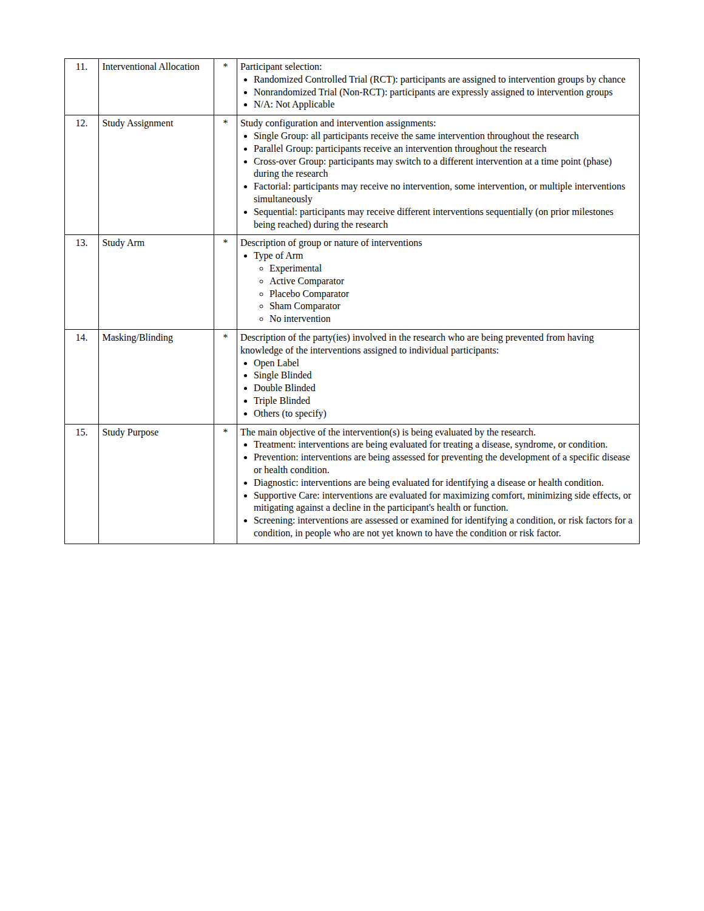| 11. | Interventional Allocation | * | Participant selection: Randomized Controlled Trial (RCT): participants are assigned to intervention groups by chance Nonrandomized Trial (Non-RCT): participants are expressly assigned to intervention groups N/A: Not Applicable |
| 12. | Study Assignment | * | Study configuration and intervention assignments: Single Group: all participants receive the same intervention throughout the research Parallel Group: participants receive an intervention throughout the research Cross-over Group: participants may switch to a different intervention at a time point (phase) during the research Factorial: participants may receive no intervention, some intervention, or multiple interventions simultaneously Sequential: participants may receive different interventions sequentially (on prior milestones being reached) during the research |
| 13. | Study Arm | * | Description of group or nature of interventions Type of Arm Experimental Active Comparator Placebo Comparator Sham Comparator No intervention |
| 14. | Masking/Blinding | * | Description of the party(ies) involved in the research who are being prevented from having knowledge of the interventions assigned to individual participants: Open Label Single Blinded Double Blinded Triple Blinded Others (to specify) |
| 15. | Study Purpose | * | The main objective of the intervention(s) is being evaluated by the research. Treatment: interventions are being evaluated for treating a disease, syndrome, or condition. Prevention: interventions are being assessed for preventing the development of a specific disease or health condition. Diagnostic: interventions are being evaluated for identifying a disease or health condition. Supportive Care: interventions are evaluated for maximizing comfort, minimizing side effects, or mitigating against a decline in the participant's health or function. Screening: interventions are assessed or examined for identifying a condition, or risk factors for a condition, in people who are not yet known to have the condition or risk factor. |